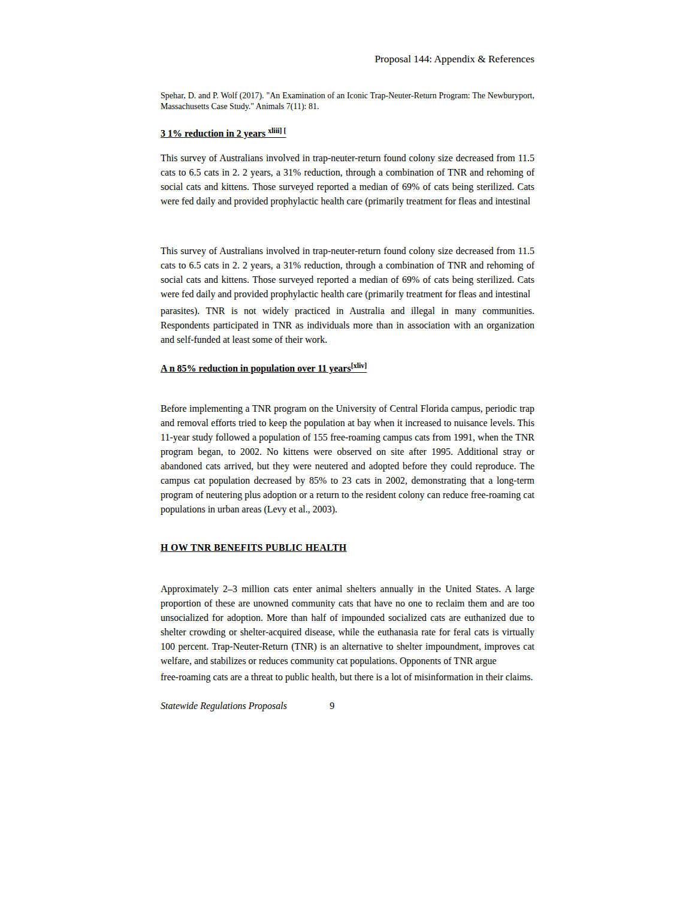Proposal 144: Appendix & References
Spehar, D. and P. Wolf (2017). "An Examination of an Iconic Trap-Neuter-Return Program: The Newburyport, Massachusetts Case Study." Animals 7(11): 81.
3 1% reduction in 2 years xliii] [
This survey of Australians involved in trap-neuter-return found colony size decreased from 11.5 cats to 6.5 cats in 2. 2 years, a 31% reduction, through a combination of TNR and rehoming of social cats and kittens. Those surveyed reported a median of 69% of cats being sterilized. Cats were fed daily and provided prophylactic health care (primarily treatment for fleas and intestinal
This survey of Australians involved in trap-neuter-return found colony size decreased from 11.5 cats to 6.5 cats in 2. 2 years, a 31% reduction, through a combination of TNR and rehoming of social cats and kittens. Those surveyed reported a median of 69% of cats being sterilized. Cats were fed daily and provided prophylactic health care (primarily treatment for fleas and intestinal
parasites). TNR is not widely practiced in Australia and illegal in many communities. Respondents participated in TNR as individuals more than in association with an organization and self-funded at least some of their work.
A n 85% reduction in population over 11 years[xliv]
Before implementing a TNR program on the University of Central Florida campus, periodic trap and removal efforts tried to keep the population at bay when it increased to nuisance levels. This 11-year study followed a population of 155 free-roaming campus cats from 1991, when the TNR program began, to 2002. No kittens were observed on site after 1995. Additional stray or abandoned cats arrived, but they were neutered and adopted before they could reproduce. The campus cat population decreased by 85% to 23 cats in 2002, demonstrating that a long-term program of neutering plus adoption or a return to the resident colony can reduce free-roaming cat populations in urban areas (Levy et al., 2003).
H OW TNR BENEFITS PUBLIC HEALTH
Approximately 2–3 million cats enter animal shelters annually in the United States. A large proportion of these are unowned community cats that have no one to reclaim them and are too unsocialized for adoption. More than half of impounded socialized cats are euthanized due to shelter crowding or shelter-acquired disease, while the euthanasia rate for feral cats is virtually 100 percent. Trap-Neuter-Return (TNR) is an alternative to shelter impoundment, improves cat welfare, and stabilizes or reduces community cat populations. Opponents of TNR argue
free-roaming cats are a threat to public health, but there is a lot of misinformation in their claims.
Statewide Regulations Proposals 9